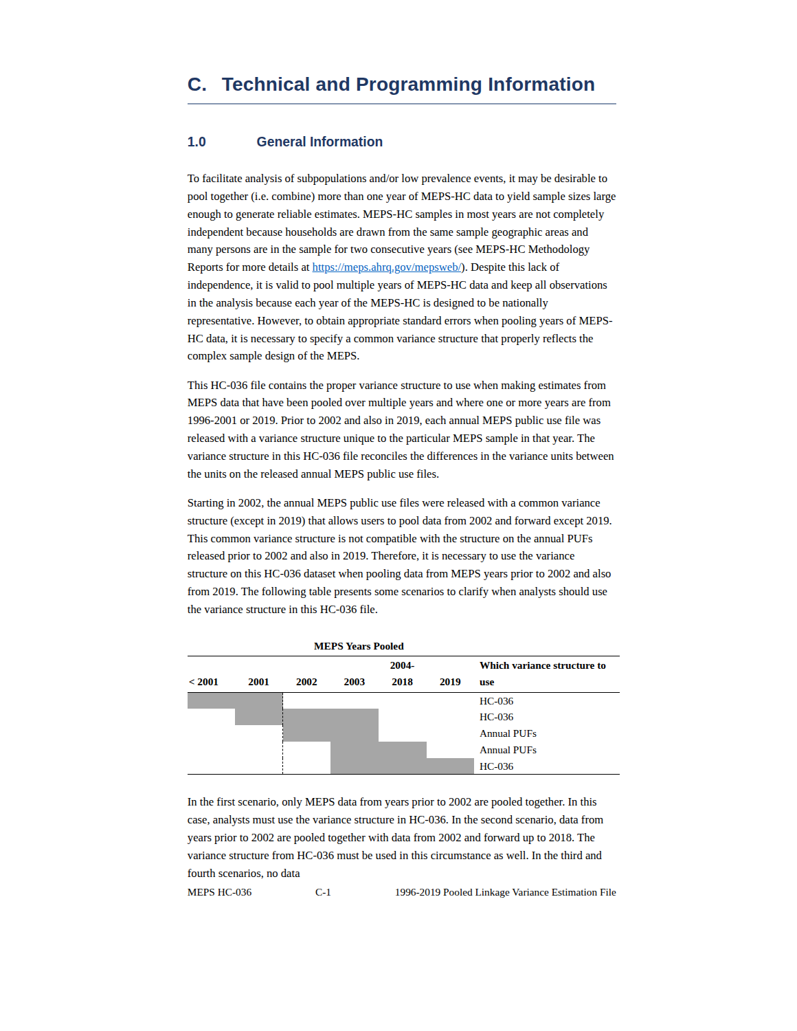C. Technical and Programming Information
1.0 General Information
To facilitate analysis of subpopulations and/or low prevalence events, it may be desirable to pool together (i.e. combine) more than one year of MEPS-HC data to yield sample sizes large enough to generate reliable estimates. MEPS-HC samples in most years are not completely independent because households are drawn from the same sample geographic areas and many persons are in the sample for two consecutive years (see MEPS-HC Methodology Reports for more details at https://meps.ahrq.gov/mepsweb/). Despite this lack of independence, it is valid to pool multiple years of MEPS-HC data and keep all observations in the analysis because each year of the MEPS-HC is designed to be nationally representative. However, to obtain appropriate standard errors when pooling years of MEPS-HC data, it is necessary to specify a common variance structure that properly reflects the complex sample design of the MEPS.
This HC-036 file contains the proper variance structure to use when making estimates from MEPS data that have been pooled over multiple years and where one or more years are from 1996-2001 or 2019. Prior to 2002 and also in 2019, each annual MEPS public use file was released with a variance structure unique to the particular MEPS sample in that year. The variance structure in this HC-036 file reconciles the differences in the variance units between the units on the released annual MEPS public use files.
Starting in 2002, the annual MEPS public use files were released with a common variance structure (except in 2019) that allows users to pool data from 2002 and forward except 2019. This common variance structure is not compatible with the structure on the annual PUFs released prior to 2002 and also in 2019. Therefore, it is necessary to use the variance structure on this HC-036 dataset when pooling data from MEPS years prior to 2002 and also from 2019. The following table presents some scenarios to clarify when analysts should use the variance structure in this HC-036 file.
MEPS Years Pooled
| < 2001 | 2001 | 2002 | 2003 | 2004- 2018 | 2019 | Which variance structure to use |
| --- | --- | --- | --- | --- | --- | --- |
| | | | | | | HC-036 |
| | | | | | | HC-036 |
| | | | | | | Annual PUFs |
| | | | | | | Annual PUFs |
| | | | | | | HC-036 |
In the first scenario, only MEPS data from years prior to 2002 are pooled together. In this case, analysts must use the variance structure in HC-036. In the second scenario, data from years prior to 2002 are pooled together with data from 2002 and forward up to 2018. The variance structure from HC-036 must be used in this circumstance as well. In the third and fourth scenarios, no data
MEPS HC-036 C-1 1996-2019 Pooled Linkage Variance Estimation File